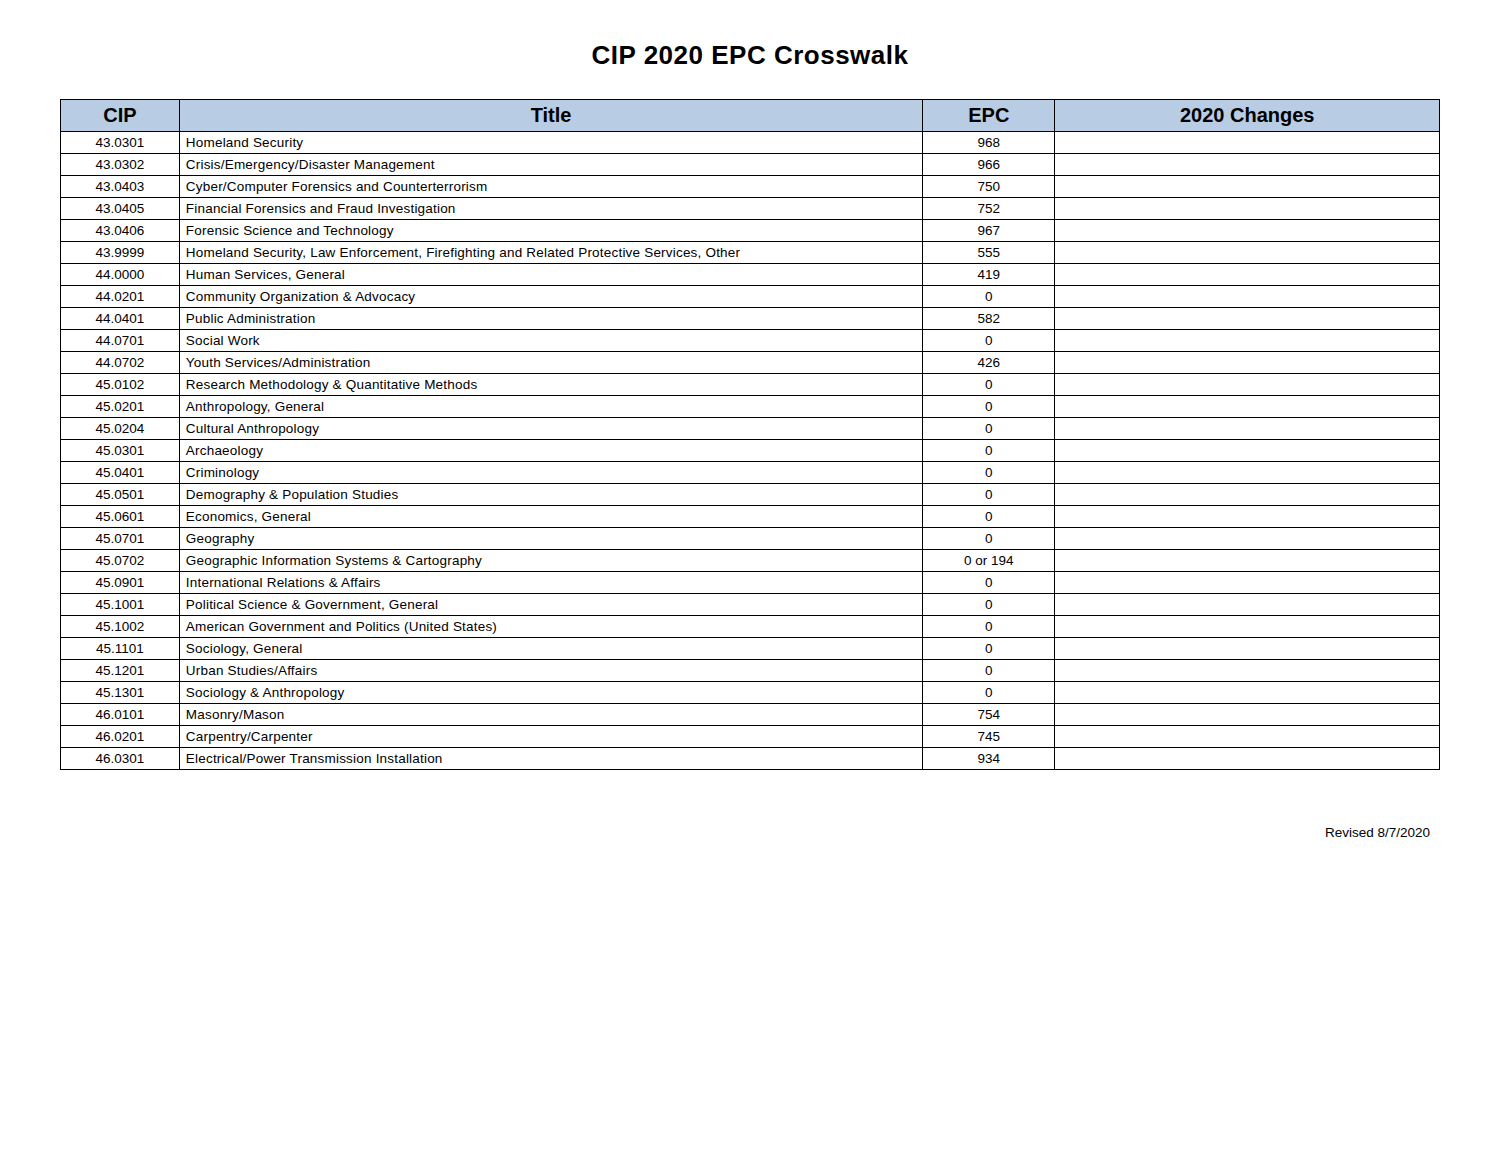CIP 2020 EPC Crosswalk
| CIP | Title | EPC | 2020 Changes |
| --- | --- | --- | --- |
| 43.0301 | Homeland Security | 968 | |
| 43.0302 | Crisis/Emergency/Disaster Management | 966 | |
| 43.0403 | Cyber/Computer Forensics and Counterterrorism | 750 | |
| 43.0405 | Financial Forensics and Fraud Investigation | 752 | |
| 43.0406 | Forensic Science and Technology | 967 | |
| 43.9999 | Homeland Security, Law Enforcement, Firefighting and Related Protective Services, Other | 555 | |
| 44.0000 | Human Services, General | 419 | |
| 44.0201 | Community Organization & Advocacy | 0 | |
| 44.0401 | Public Administration | 582 | |
| 44.0701 | Social Work | 0 | |
| 44.0702 | Youth Services/Administration | 426 | |
| 45.0102 | Research Methodology & Quantitative Methods | 0 | |
| 45.0201 | Anthropology, General | 0 | |
| 45.0204 | Cultural Anthropology | 0 | |
| 45.0301 | Archaeology | 0 | |
| 45.0401 | Criminology | 0 | |
| 45.0501 | Demography & Population Studies | 0 | |
| 45.0601 | Economics, General | 0 | |
| 45.0701 | Geography | 0 | |
| 45.0702 | Geographic Information Systems & Cartography | 0 or 194 | |
| 45.0901 | International Relations & Affairs | 0 | |
| 45.1001 | Political Science & Government, General | 0 | |
| 45.1002 | American Government and Politics (United States) | 0 | |
| 45.1101 | Sociology, General | 0 | |
| 45.1201 | Urban Studies/Affairs | 0 | |
| 45.1301 | Sociology & Anthropology | 0 | |
| 46.0101 | Masonry/Mason | 754 | |
| 46.0201 | Carpentry/Carpenter | 745 | |
| 46.0301 | Electrical/Power Transmission Installation | 934 | |
Revised 8/7/2020